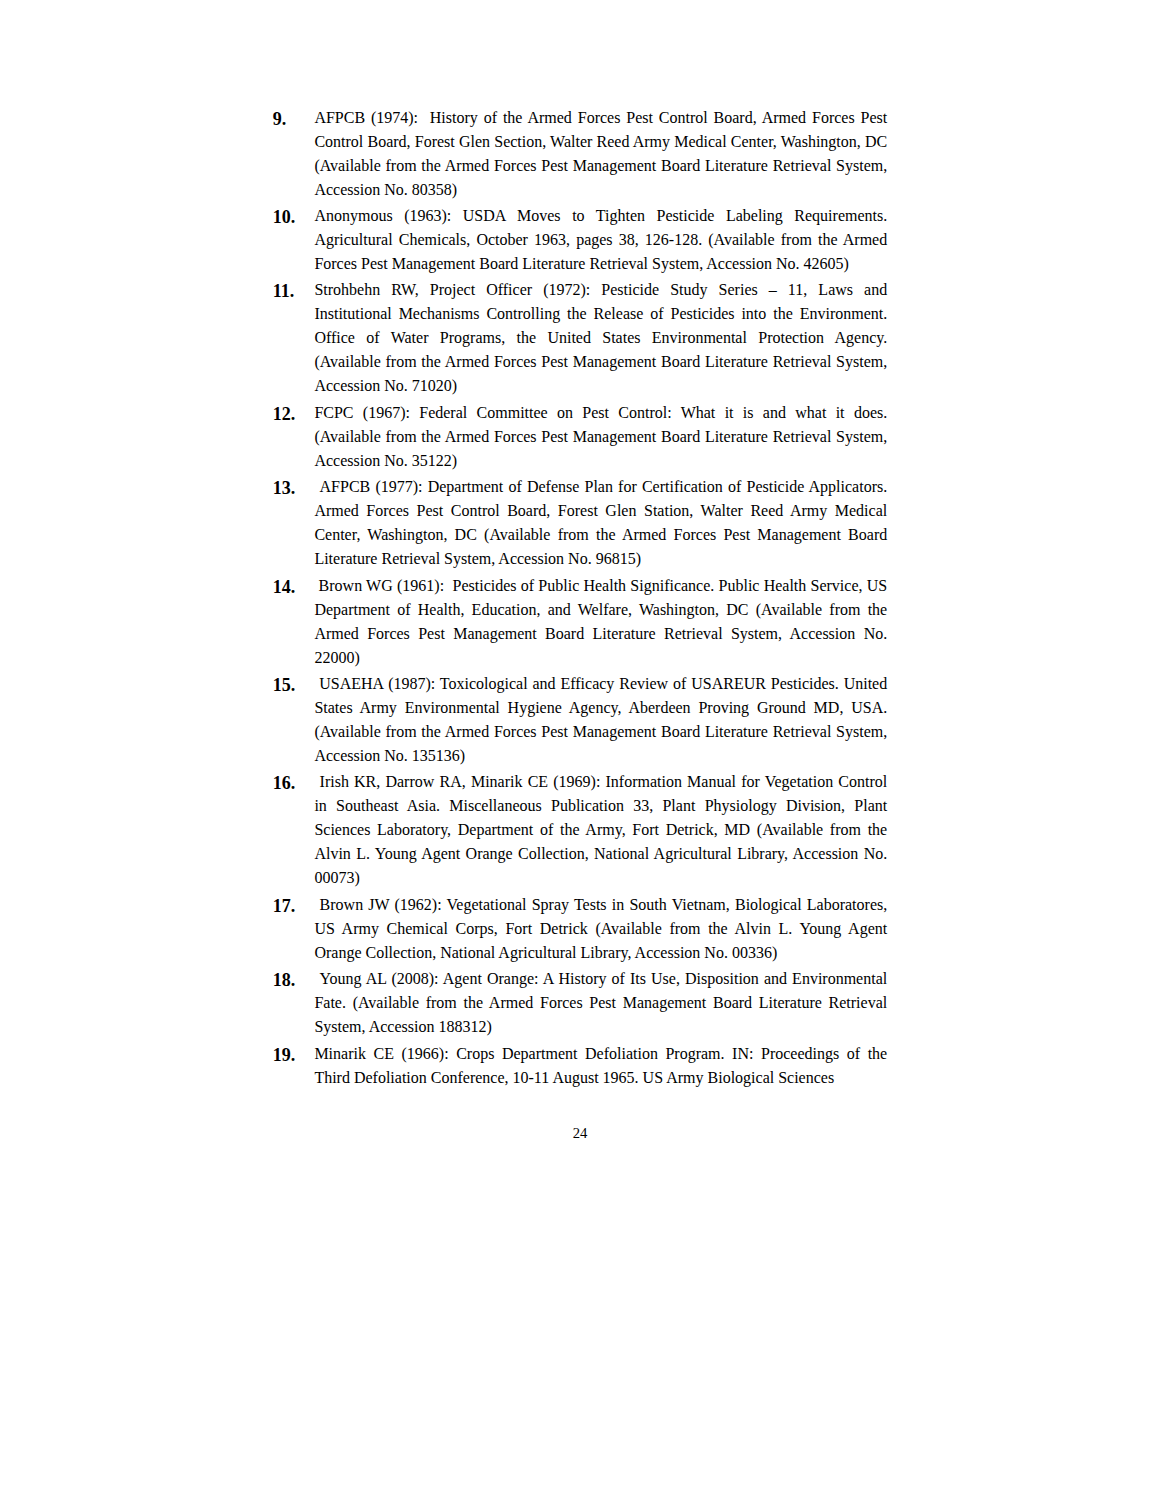9. AFPCB (1974): History of the Armed Forces Pest Control Board, Armed Forces Pest Control Board, Forest Glen Section, Walter Reed Army Medical Center, Washington, DC (Available from the Armed Forces Pest Management Board Literature Retrieval System, Accession No. 80358)
10. Anonymous (1963): USDA Moves to Tighten Pesticide Labeling Requirements. Agricultural Chemicals, October 1963, pages 38, 126-128. (Available from the Armed Forces Pest Management Board Literature Retrieval System, Accession No. 42605)
11. Strohbehn RW, Project Officer (1972): Pesticide Study Series – 11, Laws and Institutional Mechanisms Controlling the Release of Pesticides into the Environment. Office of Water Programs, the United States Environmental Protection Agency. (Available from the Armed Forces Pest Management Board Literature Retrieval System, Accession No. 71020)
12. FCPC (1967): Federal Committee on Pest Control: What it is and what it does. (Available from the Armed Forces Pest Management Board Literature Retrieval System, Accession No. 35122)
13. AFPCB (1977): Department of Defense Plan for Certification of Pesticide Applicators. Armed Forces Pest Control Board, Forest Glen Station, Walter Reed Army Medical Center, Washington, DC (Available from the Armed Forces Pest Management Board Literature Retrieval System, Accession No. 96815)
14. Brown WG (1961): Pesticides of Public Health Significance. Public Health Service, US Department of Health, Education, and Welfare, Washington, DC (Available from the Armed Forces Pest Management Board Literature Retrieval System, Accession No. 22000)
15. USAEHA (1987): Toxicological and Efficacy Review of USAREUR Pesticides. United States Army Environmental Hygiene Agency, Aberdeen Proving Ground MD, USA. (Available from the Armed Forces Pest Management Board Literature Retrieval System, Accession No. 135136)
16. Irish KR, Darrow RA, Minarik CE (1969): Information Manual for Vegetation Control in Southeast Asia. Miscellaneous Publication 33, Plant Physiology Division, Plant Sciences Laboratory, Department of the Army, Fort Detrick, MD (Available from the Alvin L. Young Agent Orange Collection, National Agricultural Library, Accession No. 00073)
17. Brown JW (1962): Vegetational Spray Tests in South Vietnam, Biological Laboratores, US Army Chemical Corps, Fort Detrick (Available from the Alvin L. Young Agent Orange Collection, National Agricultural Library, Accession No. 00336)
18. Young AL (2008): Agent Orange: A History of Its Use, Disposition and Environmental Fate. (Available from the Armed Forces Pest Management Board Literature Retrieval System, Accession 188312)
19. Minarik CE (1966): Crops Department Defoliation Program. IN: Proceedings of the Third Defoliation Conference, 10-11 August 1965. US Army Biological Sciences
24